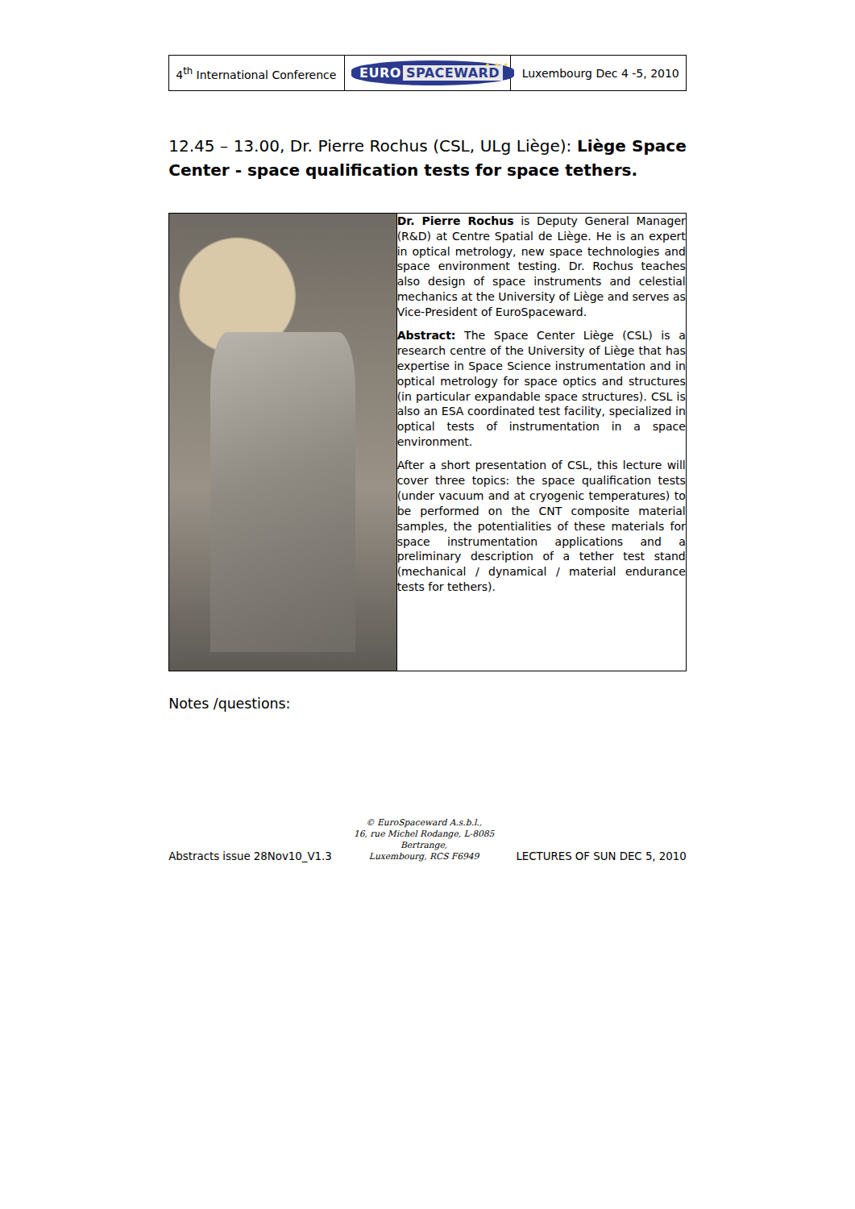| 4 th International Conference | ✦ ✦ ✦ EURO SPACEWARD | Luxembourg Dec 4 -5, 2010 |
12.45 – 13.00, Dr. Pierre Rochus (CSL, ULg Liège): Liège Space Center - space qualification tests for space tethers.
| | Dr. Pierre Rochus is Deputy General Manager (R&D) at Centre Spatial de Liège. He is an expert in optical metrology, new space technologies and space environment testing. Dr. Rochus teaches also design of space instruments and celestial mechanics at the University of Liège and serves as Vice-President of EuroSpaceward. Abstract: The Space Center Liège (CSL) is a research centre of the University of Liège that has expertise in Space Science instrumentation and in optical metrology for space optics and structures (in particular expandable space structures). CSL is also an ESA coordinated test facility, specialized in optical tests of instrumentation in a space environment. After a short presentation of CSL, this lecture will cover three topics: the space qualification tests (under vacuum and at cryogenic temperatures) to be performed on the CNT composite material samples, the potentialities of these materials for space instrumentation applications and a preliminary description of a tether test stand (mechanical / dynamical / material endurance tests for tethers). |
Notes /questions:
Abstracts issue 28Nov10_V1.3
© EuroSpaceward A.s.b.l.,
16, rue Michel Rodange, L-8085 Bertrange,
Luxembourg, RCS F6949
LECTURES OF SUN DEC 5, 2010